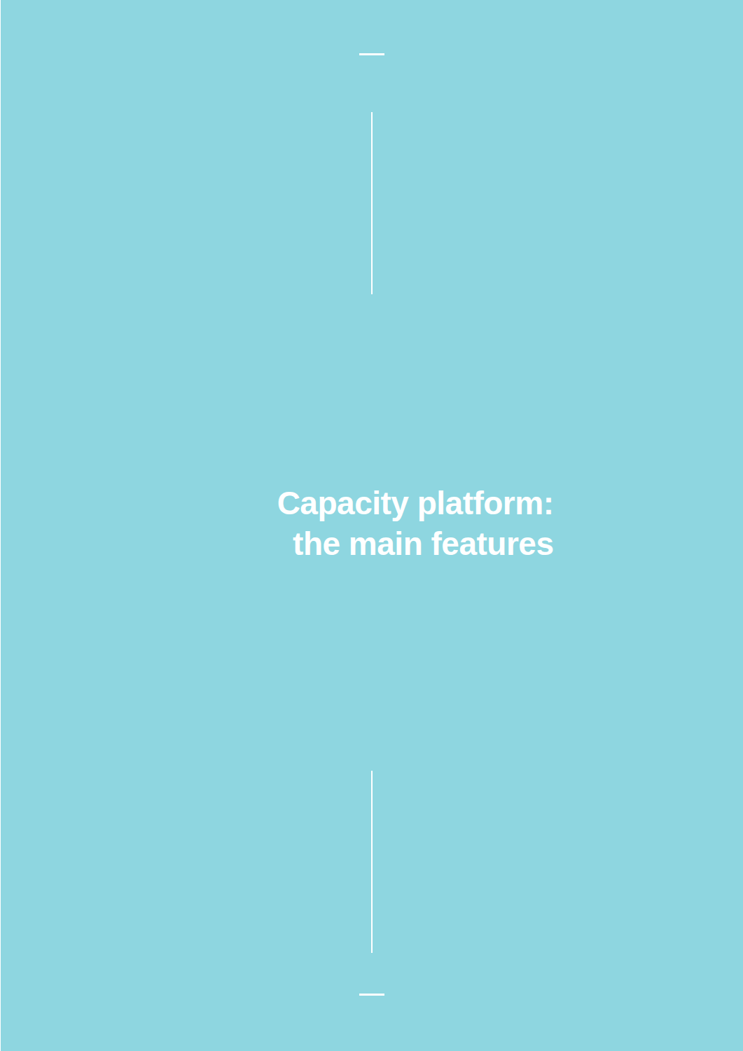Capacity platform:
the main features